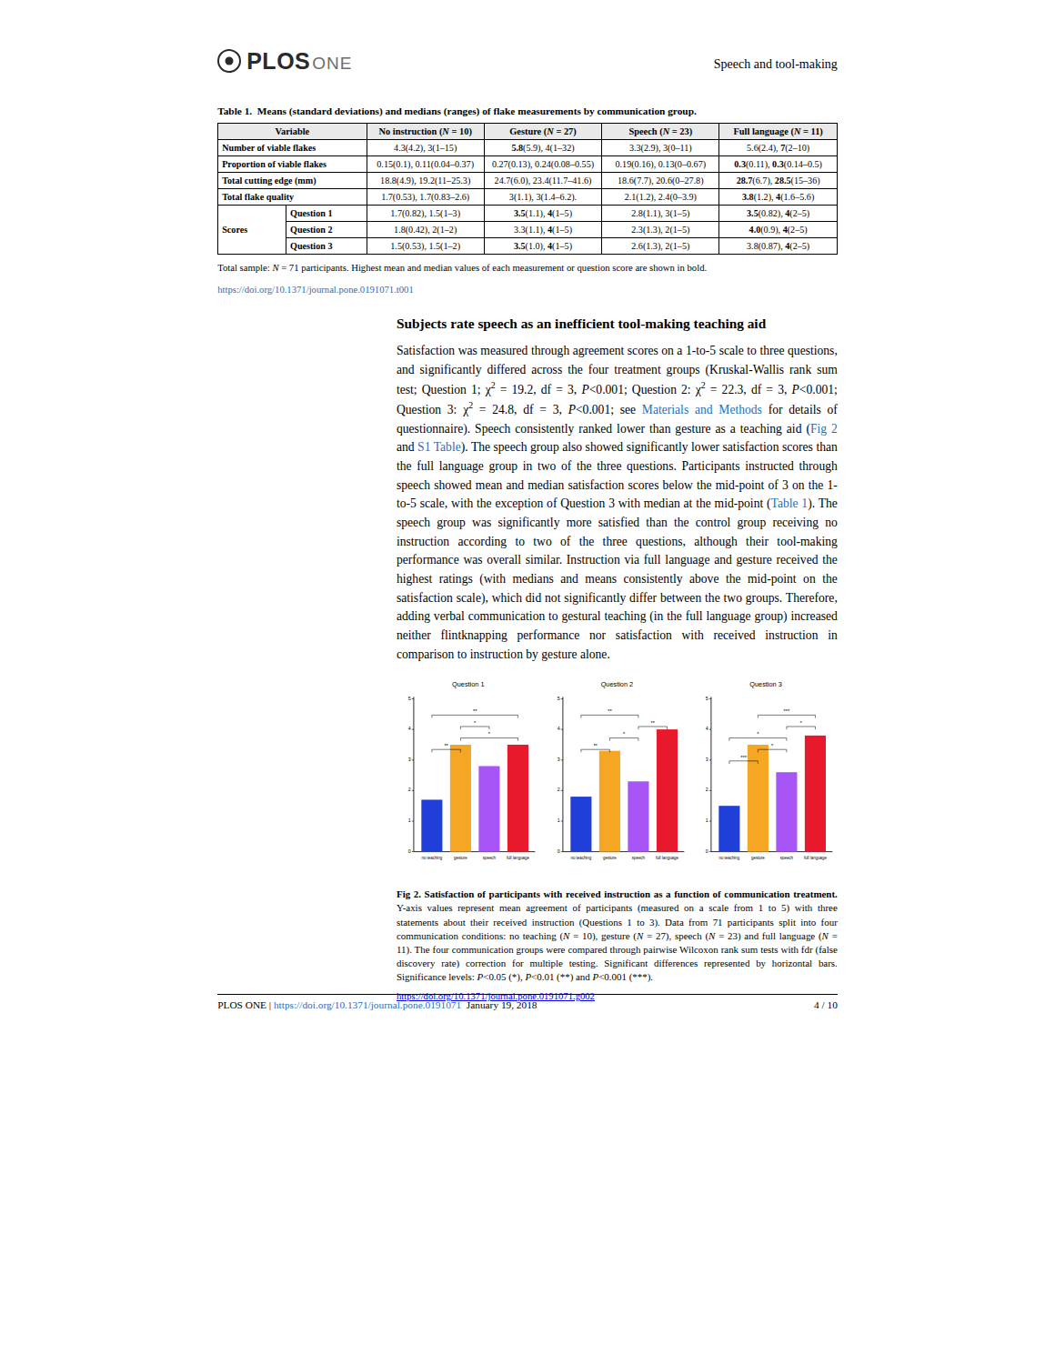PLOS ONE
Speech and tool-making
Table 1. Means (standard deviations) and medians (ranges) of flake measurements by communication group.
| Variable | No instruction ( N = 10) | Gesture ( N = 27) | Speech ( N = 23) | Full language ( N = 11) |
| --- | --- | --- | --- | --- |
| Number of viable flakes | 4.3(4.2), 3(1–15) | 5.8 (5.9), 4(1–32) | 3.3(2.9), 3(0–11) | 5.6(2.4), 7 (2–10) |
| Proportion of viable flakes | 0.15(0.1), 0.11(0.04–0.37) | 0.27(0.13), 0.24(0.08–0.55) | 0.19(0.16), 0.13(0–0.67) | 0.3 (0.11), 0.3 (0.14–0.5) |
| Total cutting edge (mm) | 18.8(4.9), 19.2(11–25.3) | 24.7(6.0), 23.4(11.7–41.6) | 18.6(7.7), 20.6(0–27.8) | 28.7 (6.7), 28.5 (15–36) |
| Total flake quality | 1.7(0.53), 1.7(0.83–2.6) | 3(1.1), 3(1.4–6.2). | 2.1(1.2), 2.4(0–3.9) | 3.8 (1.2), 4 (1.6–5.6) |
| Scores | Question 1 | 1.7(0.82), 1.5(1–3) | 3.5 (1.1), 4 (1–5) | 2.8(1.1), 3(1–5) | 3.5 (0.82), 4 (2–5) |
| Question 2 | 1.8(0.42), 2(1–2) | 3.3(1.1), 4 (1–5) | 2.3(1.3), 2(1–5) | 4.0 (0.9), 4 (2–5) |
| Question 3 | 1.5(0.53), 1.5(1–2) | 3.5 (1.0), 4 (1–5) | 2.6(1.3), 2(1–5) | 3.8(0.87), 4 (2–5) |
Total sample: N = 71 participants. Highest mean and median values of each measurement or question score are shown in bold.
https://doi.org/10.1371/journal.pone.0191071.t001
Subjects rate speech as an inefficient tool-making teaching aid
Satisfaction was measured through agreement scores on a 1-to-5 scale to three questions, and significantly differed across the four treatment groups (Kruskal-Wallis rank sum test; Question 1; χ2 = 19.2, df = 3, P<0.001; Question 2: χ2 = 22.3, df = 3, P<0.001; Question 3: χ2 = 24.8, df = 3, P<0.001; see Materials and Methods for details of questionnaire). Speech consistently ranked lower than gesture as a teaching aid (Fig 2 and S1 Table). The speech group also showed significantly lower satisfaction scores than the full language group in two of the three questions. Participants instructed through speech showed mean and median satisfaction scores below the mid-point of 3 on the 1-to-5 scale, with the exception of Question 3 with median at the mid-point (Table 1). The speech group was significantly more satisfied than the control group receiving no instruction according to two of the three questions, although their tool-making performance was overall similar. Instruction via full language and gesture received the highest ratings (with medians and means consistently above the mid-point on the satisfaction scale), which did not significantly differ between the two groups. Therefore, adding verbal communication to gestural teaching (in the full language group) increased neither flintknapping performance nor satisfaction with received instruction in comparison to instruction by gesture alone.
Question 1
0 1 2 3 4 5 ** * * ** no teaching gesture speech full language
Question 2
0 1 2 3 4 5 ** ** * ** no teaching gesture speech full language
Question 3
0 1 2 3 4 5 *** * * * *** no teaching gesture speech full language
Fig 2. Satisfaction of participants with received instruction as a function of communication treatment. Y-axis values represent mean agreement of participants (measured on a scale from 1 to 5) with three statements about their received instruction (Questions 1 to 3). Data from 71 participants split into four communication conditions: no teaching (N = 10), gesture (N = 27), speech (N = 23) and full language (N = 11). The four communication groups were compared through pairwise Wilcoxon rank sum tests with fdr (false discovery rate) correction for multiple testing. Significant differences represented by horizontal bars. Significance levels: P<0.05 (*), P<0.01 (**) and P<0.001 (***).
https://doi.org/10.1371/journal.pone.0191071.g002
PLOS ONE | https://doi.org/10.1371/journal.pone.0191071 January 19, 2018
4 / 10